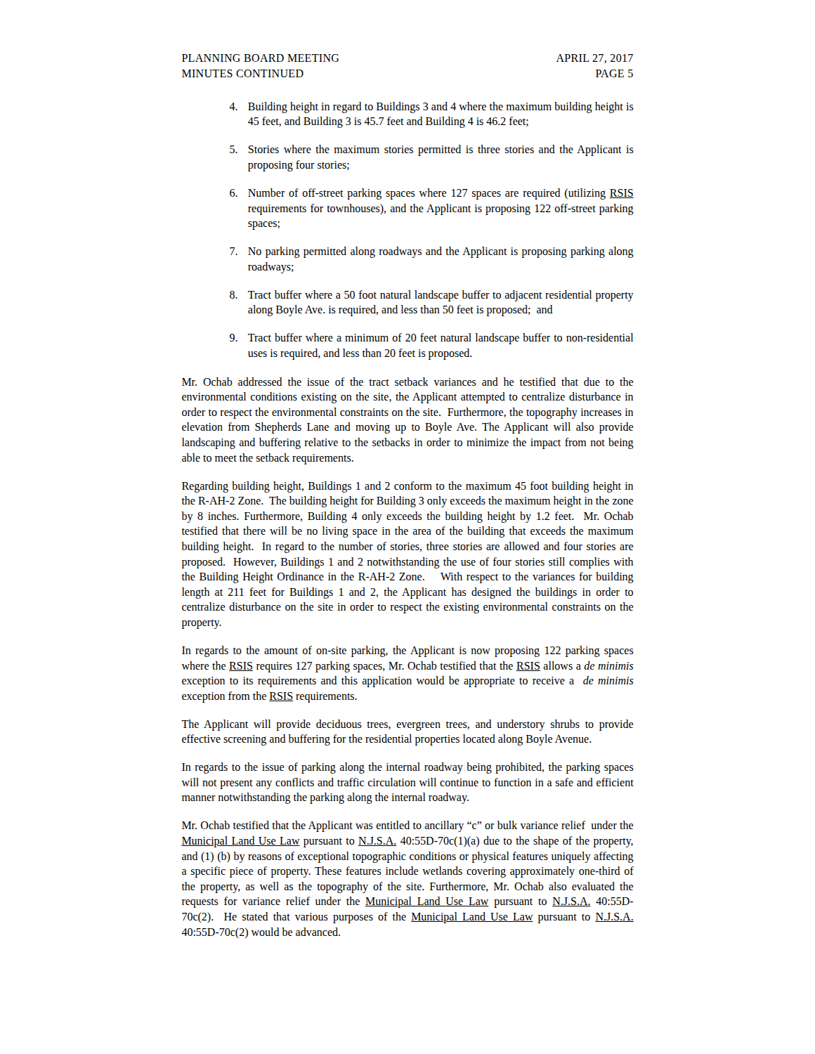Planning Board Meeting
April 27, 2017
Minutes Continued
Page 5
4. Building height in regard to Buildings 3 and 4 where the maximum building height is 45 feet, and Building 3 is 45.7 feet and Building 4 is 46.2 feet;
5. Stories where the maximum stories permitted is three stories and the Applicant is proposing four stories;
6. Number of off-street parking spaces where 127 spaces are required (utilizing RSIS requirements for townhouses), and the Applicant is proposing 122 off-street parking spaces;
7. No parking permitted along roadways and the Applicant is proposing parking along roadways;
8. Tract buffer where a 50 foot natural landscape buffer to adjacent residential property along Boyle Ave. is required, and less than 50 feet is proposed; and
9. Tract buffer where a minimum of 20 feet natural landscape buffer to non-residential uses is required, and less than 20 feet is proposed.
Mr. Ochab addressed the issue of the tract setback variances and he testified that due to the environmental conditions existing on the site, the Applicant attempted to centralize disturbance in order to respect the environmental constraints on the site. Furthermore, the topography increases in elevation from Shepherds Lane and moving up to Boyle Ave. The Applicant will also provide landscaping and buffering relative to the setbacks in order to minimize the impact from not being able to meet the setback requirements.
Regarding building height, Buildings 1 and 2 conform to the maximum 45 foot building height in the R-AH-2 Zone. The building height for Building 3 only exceeds the maximum height in the zone by 8 inches. Furthermore, Building 4 only exceeds the building height by 1.2 feet. Mr. Ochab testified that there will be no living space in the area of the building that exceeds the maximum building height. In regard to the number of stories, three stories are allowed and four stories are proposed. However, Buildings 1 and 2 notwithstanding the use of four stories still complies with the Building Height Ordinance in the R-AH-2 Zone. With respect to the variances for building length at 211 feet for Buildings 1 and 2, the Applicant has designed the buildings in order to centralize disturbance on the site in order to respect the existing environmental constraints on the property.
In regards to the amount of on-site parking, the Applicant is now proposing 122 parking spaces where the RSIS requires 127 parking spaces, Mr. Ochab testified that the RSIS allows a de minimis exception to its requirements and this application would be appropriate to receive a de minimis exception from the RSIS requirements.
The Applicant will provide deciduous trees, evergreen trees, and understory shrubs to provide effective screening and buffering for the residential properties located along Boyle Avenue.
In regards to the issue of parking along the internal roadway being prohibited, the parking spaces will not present any conflicts and traffic circulation will continue to function in a safe and efficient manner notwithstanding the parking along the internal roadway.
Mr. Ochab testified that the Applicant was entitled to ancillary “c” or bulk variance relief under the Municipal Land Use Law pursuant to N.J.S.A. 40:55D-70c(1)(a) due to the shape of the property, and (1) (b) by reasons of exceptional topographic conditions or physical features uniquely affecting a specific piece of property. These features include wetlands covering approximately one-third of the property, as well as the topography of the site. Furthermore, Mr. Ochab also evaluated the requests for variance relief under the Municipal Land Use Law pursuant to N.J.S.A. 40:55D-70c(2). He stated that various purposes of the Municipal Land Use Law pursuant to N.J.S.A. 40:55D-70c(2) would be advanced.